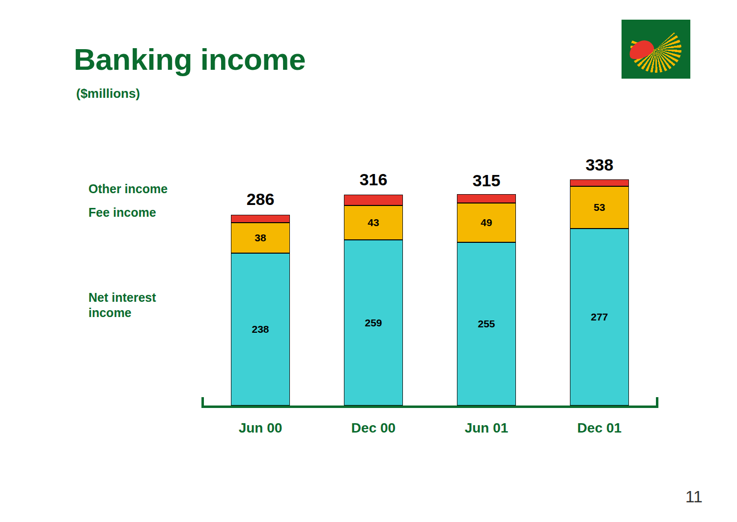Banking income
($millions)
Other income
Fee income
Net interest
income
286
38
238
Jun 00
316
43
259
Dec 00
315
49
255
Jun 01
338
53
277
Dec 01
11